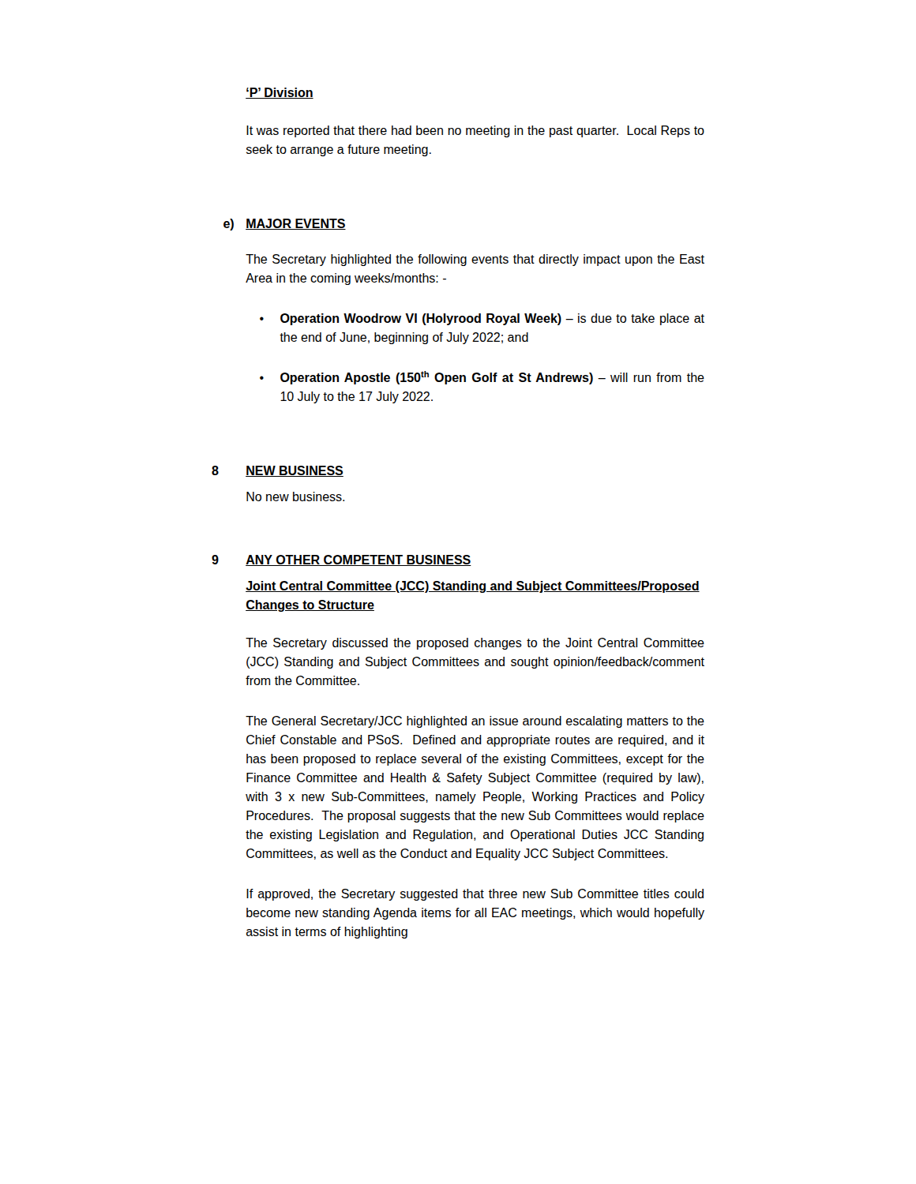‘P’ Division
It was reported that there had been no meeting in the past quarter. Local Reps to seek to arrange a future meeting.
e)
MAJOR EVENTS
The Secretary highlighted the following events that directly impact upon the East Area in the coming weeks/months: -
Operation Woodrow VI (Holyrood Royal Week) – is due to take place at the end of June, beginning of July 2022; and
Operation Apostle (150th Open Golf at St Andrews) – will run from the 10 July to the 17 July 2022.
8
NEW BUSINESS
No new business.
9
ANY OTHER COMPETENT BUSINESS
Joint Central Committee (JCC) Standing and Subject Committees/Proposed Changes to Structure
The Secretary discussed the proposed changes to the Joint Central Committee (JCC) Standing and Subject Committees and sought opinion/feedback/comment from the Committee.
The General Secretary/JCC highlighted an issue around escalating matters to the Chief Constable and PSoS. Defined and appropriate routes are required, and it has been proposed to replace several of the existing Committees, except for the Finance Committee and Health & Safety Subject Committee (required by law), with 3 x new Sub-Committees, namely People, Working Practices and Policy Procedures. The proposal suggests that the new Sub Committees would replace the existing Legislation and Regulation, and Operational Duties JCC Standing Committees, as well as the Conduct and Equality JCC Subject Committees.
If approved, the Secretary suggested that three new Sub Committee titles could become new standing Agenda items for all EAC meetings, which would hopefully assist in terms of highlighting